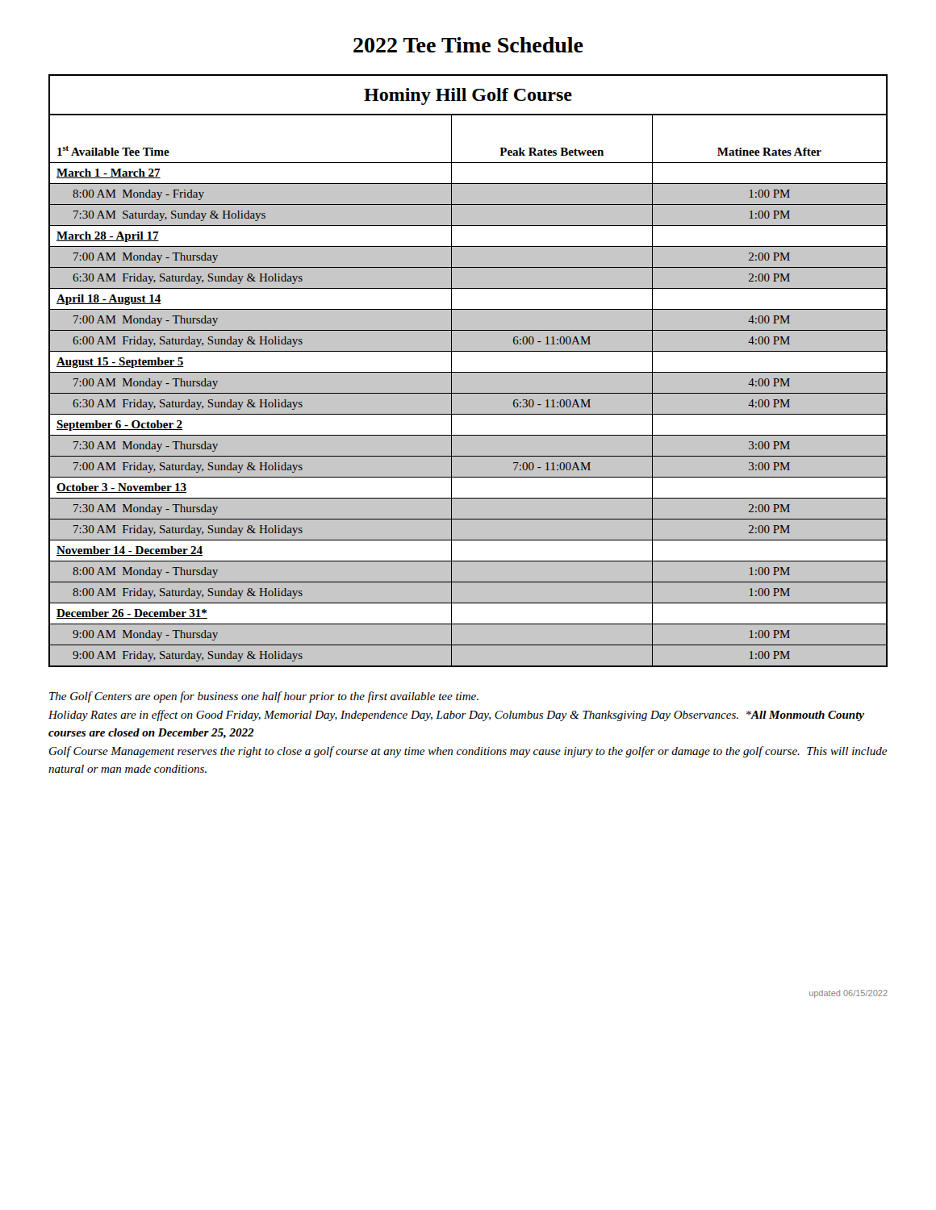2022 Tee Time Schedule
Hominy Hill Golf Course
| 1 st Available Tee Time | Peak Rates Between | Matinee Rates After |
| --- | --- | --- |
| March 1 - March 27 | | |
| 8:00 AM Monday - Friday | | 1:00 PM |
| 7:30 AM Saturday, Sunday & Holidays | | 1:00 PM |
| March 28 - April 17 | | |
| 7:00 AM Monday - Thursday | | 2:00 PM |
| 6:30 AM Friday, Saturday, Sunday & Holidays | | 2:00 PM |
| April 18 - August 14 | | |
| 7:00 AM Monday - Thursday | | 4:00 PM |
| 6:00 AM Friday, Saturday, Sunday & Holidays | 6:00 - 11:00AM | 4:00 PM |
| August 15 - September 5 | | |
| 7:00 AM Monday - Thursday | | 4:00 PM |
| 6:30 AM Friday, Saturday, Sunday & Holidays | 6:30 - 11:00AM | 4:00 PM |
| September 6 - October 2 | | |
| 7:30 AM Monday - Thursday | | 3:00 PM |
| 7:00 AM Friday, Saturday, Sunday & Holidays | 7:00 - 11:00AM | 3:00 PM |
| October 3 - November 13 | | |
| 7:30 AM Monday - Thursday | | 2:00 PM |
| 7:30 AM Friday, Saturday, Sunday & Holidays | | 2:00 PM |
| November 14 - December 24 | | |
| 8:00 AM Monday - Thursday | | 1:00 PM |
| 8:00 AM Friday, Saturday, Sunday & Holidays | | 1:00 PM |
| December 26 - December 31* | | |
| 9:00 AM Monday - Thursday | | 1:00 PM |
| 9:00 AM Friday, Saturday, Sunday & Holidays | | 1:00 PM |
The Golf Centers are open for business one half hour prior to the first available tee time.
Holiday Rates are in effect on Good Friday, Memorial Day, Independence Day, Labor Day, Columbus Day & Thanksgiving Day Observances. *All Monmouth County courses are closed on December 25, 2022
Golf Course Management reserves the right to close a golf course at any time when conditions may cause injury to the golfer or damage to the golf course. This will include natural or man made conditions.
updated 06/15/2022